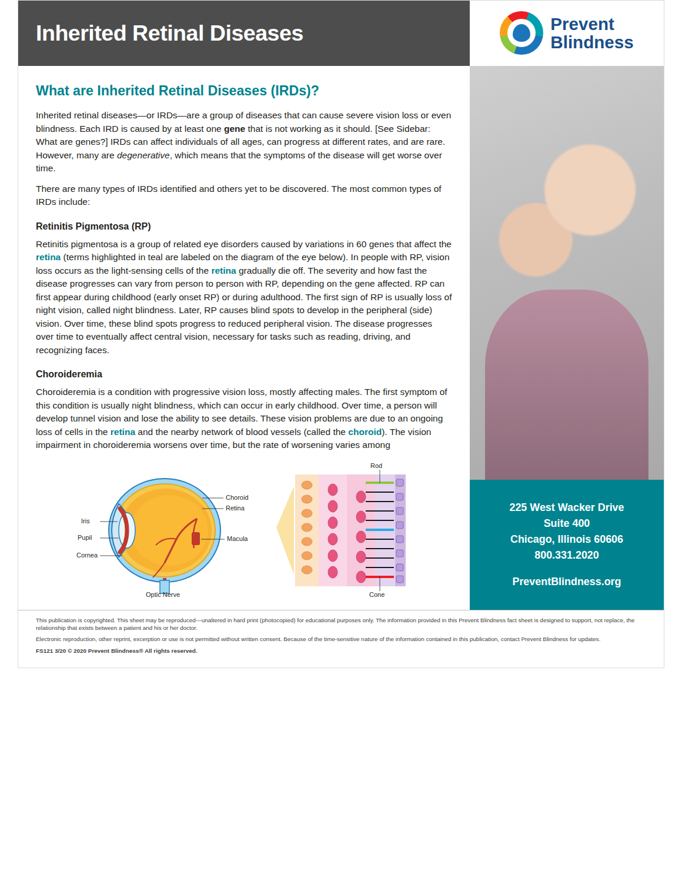Inherited Retinal Diseases
Prevent Blindness
What are Inherited Retinal Diseases (IRDs)?
Inherited retinal diseases—or IRDs—are a group of diseases that can cause severe vision loss or even blindness. Each IRD is caused by at least one gene that is not working as it should. [See Sidebar: What are genes?] IRDs can affect individuals of all ages, can progress at different rates, and are rare. However, many are degenerative, which means that the symptoms of the disease will get worse over time.
There are many types of IRDs identified and others yet to be discovered. The most common types of IRDs include:
Retinitis Pigmentosa (RP)
Retinitis pigmentosa is a group of related eye disorders caused by variations in 60 genes that affect the retina (terms highlighted in teal are labeled on the diagram of the eye below). In people with RP, vision loss occurs as the light-sensing cells of the retina gradually die off. The severity and how fast the disease progresses can vary from person to person with RP, depending on the gene affected. RP can first appear during childhood (early onset RP) or during adulthood. The first sign of RP is usually loss of night vision, called night blindness. Later, RP causes blind spots to develop in the peripheral (side) vision. Over time, these blind spots progress to reduced peripheral vision. The disease progresses over time to eventually affect central vision, necessary for tasks such as reading, driving, and recognizing faces.
Choroideremia
Choroideremia is a condition with progressive vision loss, mostly affecting males. The first symptom of this condition is usually night blindness, which can occur in early childhood. Over time, a person will develop tunnel vision and lose the ability to see details. These vision problems are due to an ongoing loss of cells in the retina and the nearby network of blood vessels (called the choroid). The vision impairment in choroideremia worsens over time, but the rate of worsening varies among
Choroid Retina Iris Pupil Cornea Macula Optic Nerve Rod Cone
225 West Wacker Drive
Suite 400
Chicago, Illinois 60606
800.331.2020
PreventBlindness.org
This publication is copyrighted. This sheet may be reproduced—unaltered in hard print (photocopied) for educational purposes only. The information provided in this Prevent Blindness fact sheet is designed to support, not replace, the relationship that exists between a patient and his or her doctor.
Electronic reproduction, other reprint, excerption or use is not permitted without written consent. Because of the time-sensitive nature of the information contained in this publication, contact Prevent Blindness for updates.
FS121 3/20 © 2020 Prevent Blindness® All rights reserved.